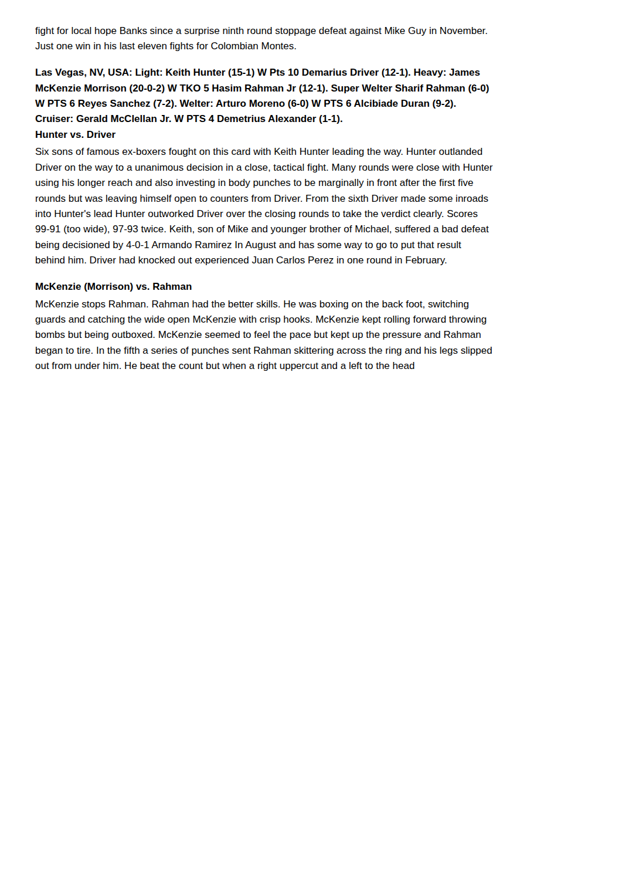fight for local hope Banks since a surprise ninth round stoppage defeat against Mike Guy in November. Just one win in his last eleven fights for Colombian Montes.
Las Vegas, NV, USA: Light: Keith Hunter (15-1) W Pts 10 Demarius Driver (12-1). Heavy: James McKenzie Morrison (20-0-2) W TKO 5 Hasim Rahman Jr (12-1). Super Welter Sharif Rahman (6-0) W PTS 6 Reyes Sanchez (7-2). Welter: Arturo Moreno (6-0) W PTS 6 Alcibiade Duran (9-2). Cruiser: Gerald McClellan Jr. W PTS 4 Demetrius Alexander (1-1).
Hunter vs. Driver
Six sons of famous ex-boxers fought on this card with Keith Hunter leading the way. Hunter outlanded Driver on the way to a unanimous decision in a close, tactical fight. Many rounds were close with Hunter using his longer reach and also investing in body punches to be marginally in front after the first five rounds but was leaving himself open to counters from Driver. From the sixth Driver made some inroads into Hunter's lead Hunter outworked Driver over the closing rounds to take the verdict clearly. Scores 99-91 (too wide), 97-93 twice. Keith, son of Mike and younger brother of Michael, suffered a bad defeat being decisioned by 4-0-1 Armando Ramirez In August and has some way to go to put that result behind him. Driver had knocked out experienced Juan Carlos Perez in one round in February.
McKenzie (Morrison) vs. Rahman
McKenzie stops Rahman. Rahman had the better skills. He was boxing on the back foot, switching guards and catching the wide open McKenzie with crisp hooks. McKenzie kept rolling forward throwing bombs but being outboxed. McKenzie seemed to feel the pace but kept up the pressure and Rahman began to tire. In the fifth a series of punches sent Rahman skittering across the ring and his legs slipped out from under him. He beat the count but when a right uppercut and a left to the head